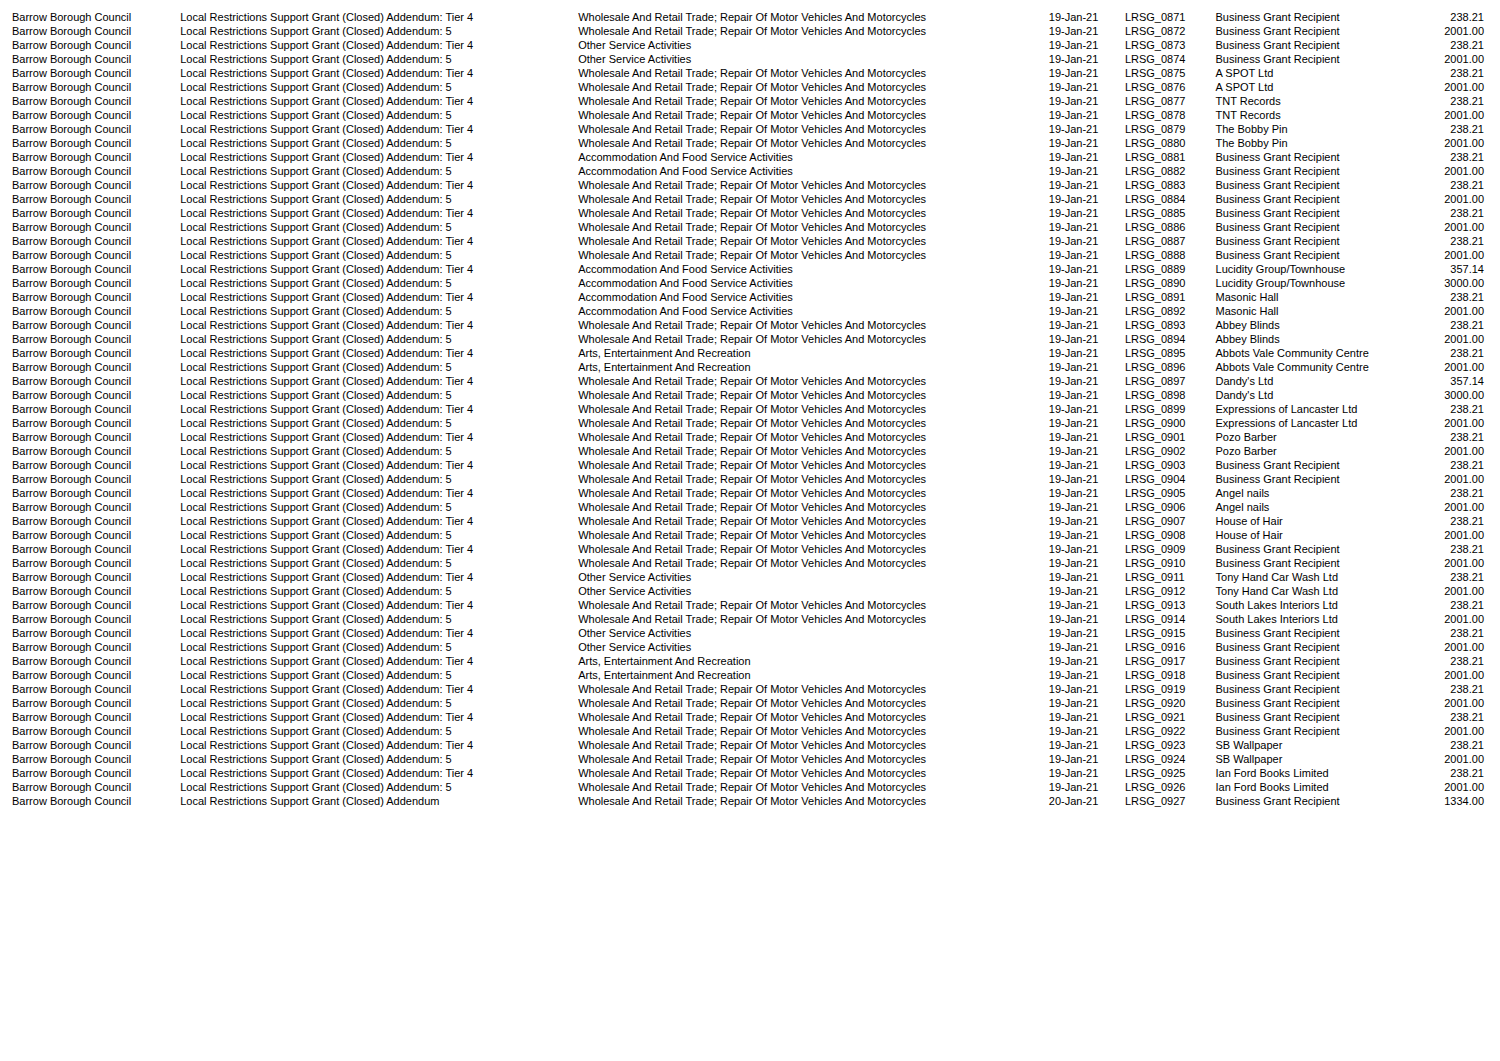| Barrow Borough Council | Local Restrictions Support Grant (Closed) Addendum: Tier 4 | Wholesale And Retail Trade; Repair Of Motor Vehicles And Motorcycles | 19-Jan-21 | LRSG_0871 | Business Grant Recipient | 238.21 |
| Barrow Borough Council | Local Restrictions Support Grant (Closed) Addendum: 5 | Wholesale And Retail Trade; Repair Of Motor Vehicles And Motorcycles | 19-Jan-21 | LRSG_0872 | Business Grant Recipient | 2001.00 |
| Barrow Borough Council | Local Restrictions Support Grant (Closed) Addendum: Tier 4 | Other Service Activities | 19-Jan-21 | LRSG_0873 | Business Grant Recipient | 238.21 |
| Barrow Borough Council | Local Restrictions Support Grant (Closed) Addendum: 5 | Other Service Activities | 19-Jan-21 | LRSG_0874 | Business Grant Recipient | 2001.00 |
| Barrow Borough Council | Local Restrictions Support Grant (Closed) Addendum: Tier 4 | Wholesale And Retail Trade; Repair Of Motor Vehicles And Motorcycles | 19-Jan-21 | LRSG_0875 | A SPOT Ltd | 238.21 |
| Barrow Borough Council | Local Restrictions Support Grant (Closed) Addendum: 5 | Wholesale And Retail Trade; Repair Of Motor Vehicles And Motorcycles | 19-Jan-21 | LRSG_0876 | A SPOT Ltd | 2001.00 |
| Barrow Borough Council | Local Restrictions Support Grant (Closed) Addendum: Tier 4 | Wholesale And Retail Trade; Repair Of Motor Vehicles And Motorcycles | 19-Jan-21 | LRSG_0877 | TNT Records | 238.21 |
| Barrow Borough Council | Local Restrictions Support Grant (Closed) Addendum: 5 | Wholesale And Retail Trade; Repair Of Motor Vehicles And Motorcycles | 19-Jan-21 | LRSG_0878 | TNT Records | 2001.00 |
| Barrow Borough Council | Local Restrictions Support Grant (Closed) Addendum: Tier 4 | Wholesale And Retail Trade; Repair Of Motor Vehicles And Motorcycles | 19-Jan-21 | LRSG_0879 | The Bobby Pin | 238.21 |
| Barrow Borough Council | Local Restrictions Support Grant (Closed) Addendum: 5 | Wholesale And Retail Trade; Repair Of Motor Vehicles And Motorcycles | 19-Jan-21 | LRSG_0880 | The Bobby Pin | 2001.00 |
| Barrow Borough Council | Local Restrictions Support Grant (Closed) Addendum: Tier 4 | Accommodation And Food Service Activities | 19-Jan-21 | LRSG_0881 | Business Grant Recipient | 238.21 |
| Barrow Borough Council | Local Restrictions Support Grant (Closed) Addendum: 5 | Accommodation And Food Service Activities | 19-Jan-21 | LRSG_0882 | Business Grant Recipient | 2001.00 |
| Barrow Borough Council | Local Restrictions Support Grant (Closed) Addendum: Tier 4 | Wholesale And Retail Trade; Repair Of Motor Vehicles And Motorcycles | 19-Jan-21 | LRSG_0883 | Business Grant Recipient | 238.21 |
| Barrow Borough Council | Local Restrictions Support Grant (Closed) Addendum: 5 | Wholesale And Retail Trade; Repair Of Motor Vehicles And Motorcycles | 19-Jan-21 | LRSG_0884 | Business Grant Recipient | 2001.00 |
| Barrow Borough Council | Local Restrictions Support Grant (Closed) Addendum: Tier 4 | Wholesale And Retail Trade; Repair Of Motor Vehicles And Motorcycles | 19-Jan-21 | LRSG_0885 | Business Grant Recipient | 238.21 |
| Barrow Borough Council | Local Restrictions Support Grant (Closed) Addendum: 5 | Wholesale And Retail Trade; Repair Of Motor Vehicles And Motorcycles | 19-Jan-21 | LRSG_0886 | Business Grant Recipient | 2001.00 |
| Barrow Borough Council | Local Restrictions Support Grant (Closed) Addendum: Tier 4 | Wholesale And Retail Trade; Repair Of Motor Vehicles And Motorcycles | 19-Jan-21 | LRSG_0887 | Business Grant Recipient | 238.21 |
| Barrow Borough Council | Local Restrictions Support Grant (Closed) Addendum: 5 | Wholesale And Retail Trade; Repair Of Motor Vehicles And Motorcycles | 19-Jan-21 | LRSG_0888 | Business Grant Recipient | 2001.00 |
| Barrow Borough Council | Local Restrictions Support Grant (Closed) Addendum: Tier 4 | Accommodation And Food Service Activities | 19-Jan-21 | LRSG_0889 | Lucidity Group/Townhouse | 357.14 |
| Barrow Borough Council | Local Restrictions Support Grant (Closed) Addendum: 5 | Accommodation And Food Service Activities | 19-Jan-21 | LRSG_0890 | Lucidity Group/Townhouse | 3000.00 |
| Barrow Borough Council | Local Restrictions Support Grant (Closed) Addendum: Tier 4 | Accommodation And Food Service Activities | 19-Jan-21 | LRSG_0891 | Masonic Hall | 238.21 |
| Barrow Borough Council | Local Restrictions Support Grant (Closed) Addendum: 5 | Accommodation And Food Service Activities | 19-Jan-21 | LRSG_0892 | Masonic Hall | 2001.00 |
| Barrow Borough Council | Local Restrictions Support Grant (Closed) Addendum: Tier 4 | Wholesale And Retail Trade; Repair Of Motor Vehicles And Motorcycles | 19-Jan-21 | LRSG_0893 | Abbey Blinds | 238.21 |
| Barrow Borough Council | Local Restrictions Support Grant (Closed) Addendum: 5 | Wholesale And Retail Trade; Repair Of Motor Vehicles And Motorcycles | 19-Jan-21 | LRSG_0894 | Abbey Blinds | 2001.00 |
| Barrow Borough Council | Local Restrictions Support Grant (Closed) Addendum: Tier 4 | Arts, Entertainment And Recreation | 19-Jan-21 | LRSG_0895 | Abbots Vale Community Centre | 238.21 |
| Barrow Borough Council | Local Restrictions Support Grant (Closed) Addendum: 5 | Arts, Entertainment And Recreation | 19-Jan-21 | LRSG_0896 | Abbots Vale Community Centre | 2001.00 |
| Barrow Borough Council | Local Restrictions Support Grant (Closed) Addendum: Tier 4 | Wholesale And Retail Trade; Repair Of Motor Vehicles And Motorcycles | 19-Jan-21 | LRSG_0897 | Dandy's Ltd | 357.14 |
| Barrow Borough Council | Local Restrictions Support Grant (Closed) Addendum: 5 | Wholesale And Retail Trade; Repair Of Motor Vehicles And Motorcycles | 19-Jan-21 | LRSG_0898 | Dandy's Ltd | 3000.00 |
| Barrow Borough Council | Local Restrictions Support Grant (Closed) Addendum: Tier 4 | Wholesale And Retail Trade; Repair Of Motor Vehicles And Motorcycles | 19-Jan-21 | LRSG_0899 | Expressions of Lancaster Ltd | 238.21 |
| Barrow Borough Council | Local Restrictions Support Grant (Closed) Addendum: 5 | Wholesale And Retail Trade; Repair Of Motor Vehicles And Motorcycles | 19-Jan-21 | LRSG_0900 | Expressions of Lancaster Ltd | 2001.00 |
| Barrow Borough Council | Local Restrictions Support Grant (Closed) Addendum: Tier 4 | Wholesale And Retail Trade; Repair Of Motor Vehicles And Motorcycles | 19-Jan-21 | LRSG_0901 | Pozo Barber | 238.21 |
| Barrow Borough Council | Local Restrictions Support Grant (Closed) Addendum: 5 | Wholesale And Retail Trade; Repair Of Motor Vehicles And Motorcycles | 19-Jan-21 | LRSG_0902 | Pozo Barber | 2001.00 |
| Barrow Borough Council | Local Restrictions Support Grant (Closed) Addendum: Tier 4 | Wholesale And Retail Trade; Repair Of Motor Vehicles And Motorcycles | 19-Jan-21 | LRSG_0903 | Business Grant Recipient | 238.21 |
| Barrow Borough Council | Local Restrictions Support Grant (Closed) Addendum: 5 | Wholesale And Retail Trade; Repair Of Motor Vehicles And Motorcycles | 19-Jan-21 | LRSG_0904 | Business Grant Recipient | 2001.00 |
| Barrow Borough Council | Local Restrictions Support Grant (Closed) Addendum: Tier 4 | Wholesale And Retail Trade; Repair Of Motor Vehicles And Motorcycles | 19-Jan-21 | LRSG_0905 | Angel nails | 238.21 |
| Barrow Borough Council | Local Restrictions Support Grant (Closed) Addendum: 5 | Wholesale And Retail Trade; Repair Of Motor Vehicles And Motorcycles | 19-Jan-21 | LRSG_0906 | Angel nails | 2001.00 |
| Barrow Borough Council | Local Restrictions Support Grant (Closed) Addendum: Tier 4 | Wholesale And Retail Trade; Repair Of Motor Vehicles And Motorcycles | 19-Jan-21 | LRSG_0907 | House of Hair | 238.21 |
| Barrow Borough Council | Local Restrictions Support Grant (Closed) Addendum: 5 | Wholesale And Retail Trade; Repair Of Motor Vehicles And Motorcycles | 19-Jan-21 | LRSG_0908 | House of Hair | 2001.00 |
| Barrow Borough Council | Local Restrictions Support Grant (Closed) Addendum: Tier 4 | Wholesale And Retail Trade; Repair Of Motor Vehicles And Motorcycles | 19-Jan-21 | LRSG_0909 | Business Grant Recipient | 238.21 |
| Barrow Borough Council | Local Restrictions Support Grant (Closed) Addendum: 5 | Wholesale And Retail Trade; Repair Of Motor Vehicles And Motorcycles | 19-Jan-21 | LRSG_0910 | Business Grant Recipient | 2001.00 |
| Barrow Borough Council | Local Restrictions Support Grant (Closed) Addendum: Tier 4 | Other Service Activities | 19-Jan-21 | LRSG_0911 | Tony Hand Car Wash Ltd | 238.21 |
| Barrow Borough Council | Local Restrictions Support Grant (Closed) Addendum: 5 | Other Service Activities | 19-Jan-21 | LRSG_0912 | Tony Hand Car Wash Ltd | 2001.00 |
| Barrow Borough Council | Local Restrictions Support Grant (Closed) Addendum: Tier 4 | Wholesale And Retail Trade; Repair Of Motor Vehicles And Motorcycles | 19-Jan-21 | LRSG_0913 | South Lakes Interiors Ltd | 238.21 |
| Barrow Borough Council | Local Restrictions Support Grant (Closed) Addendum: 5 | Wholesale And Retail Trade; Repair Of Motor Vehicles And Motorcycles | 19-Jan-21 | LRSG_0914 | South Lakes Interiors Ltd | 2001.00 |
| Barrow Borough Council | Local Restrictions Support Grant (Closed) Addendum: Tier 4 | Other Service Activities | 19-Jan-21 | LRSG_0915 | Business Grant Recipient | 238.21 |
| Barrow Borough Council | Local Restrictions Support Grant (Closed) Addendum: 5 | Other Service Activities | 19-Jan-21 | LRSG_0916 | Business Grant Recipient | 2001.00 |
| Barrow Borough Council | Local Restrictions Support Grant (Closed) Addendum: Tier 4 | Arts, Entertainment And Recreation | 19-Jan-21 | LRSG_0917 | Business Grant Recipient | 238.21 |
| Barrow Borough Council | Local Restrictions Support Grant (Closed) Addendum: 5 | Arts, Entertainment And Recreation | 19-Jan-21 | LRSG_0918 | Business Grant Recipient | 2001.00 |
| Barrow Borough Council | Local Restrictions Support Grant (Closed) Addendum: Tier 4 | Wholesale And Retail Trade; Repair Of Motor Vehicles And Motorcycles | 19-Jan-21 | LRSG_0919 | Business Grant Recipient | 238.21 |
| Barrow Borough Council | Local Restrictions Support Grant (Closed) Addendum: 5 | Wholesale And Retail Trade; Repair Of Motor Vehicles And Motorcycles | 19-Jan-21 | LRSG_0920 | Business Grant Recipient | 2001.00 |
| Barrow Borough Council | Local Restrictions Support Grant (Closed) Addendum: Tier 4 | Wholesale And Retail Trade; Repair Of Motor Vehicles And Motorcycles | 19-Jan-21 | LRSG_0921 | Business Grant Recipient | 238.21 |
| Barrow Borough Council | Local Restrictions Support Grant (Closed) Addendum: 5 | Wholesale And Retail Trade; Repair Of Motor Vehicles And Motorcycles | 19-Jan-21 | LRSG_0922 | Business Grant Recipient | 2001.00 |
| Barrow Borough Council | Local Restrictions Support Grant (Closed) Addendum: Tier 4 | Wholesale And Retail Trade; Repair Of Motor Vehicles And Motorcycles | 19-Jan-21 | LRSG_0923 | SB Wallpaper | 238.21 |
| Barrow Borough Council | Local Restrictions Support Grant (Closed) Addendum: 5 | Wholesale And Retail Trade; Repair Of Motor Vehicles And Motorcycles | 19-Jan-21 | LRSG_0924 | SB Wallpaper | 2001.00 |
| Barrow Borough Council | Local Restrictions Support Grant (Closed) Addendum: Tier 4 | Wholesale And Retail Trade; Repair Of Motor Vehicles And Motorcycles | 19-Jan-21 | LRSG_0925 | Ian Ford Books Limited | 238.21 |
| Barrow Borough Council | Local Restrictions Support Grant (Closed) Addendum: 5 | Wholesale And Retail Trade; Repair Of Motor Vehicles And Motorcycles | 19-Jan-21 | LRSG_0926 | Ian Ford Books Limited | 2001.00 |
| Barrow Borough Council | Local Restrictions Support Grant (Closed) Addendum | Wholesale And Retail Trade; Repair Of Motor Vehicles And Motorcycles | 20-Jan-21 | LRSG_0927 | Business Grant Recipient | 1334.00 |